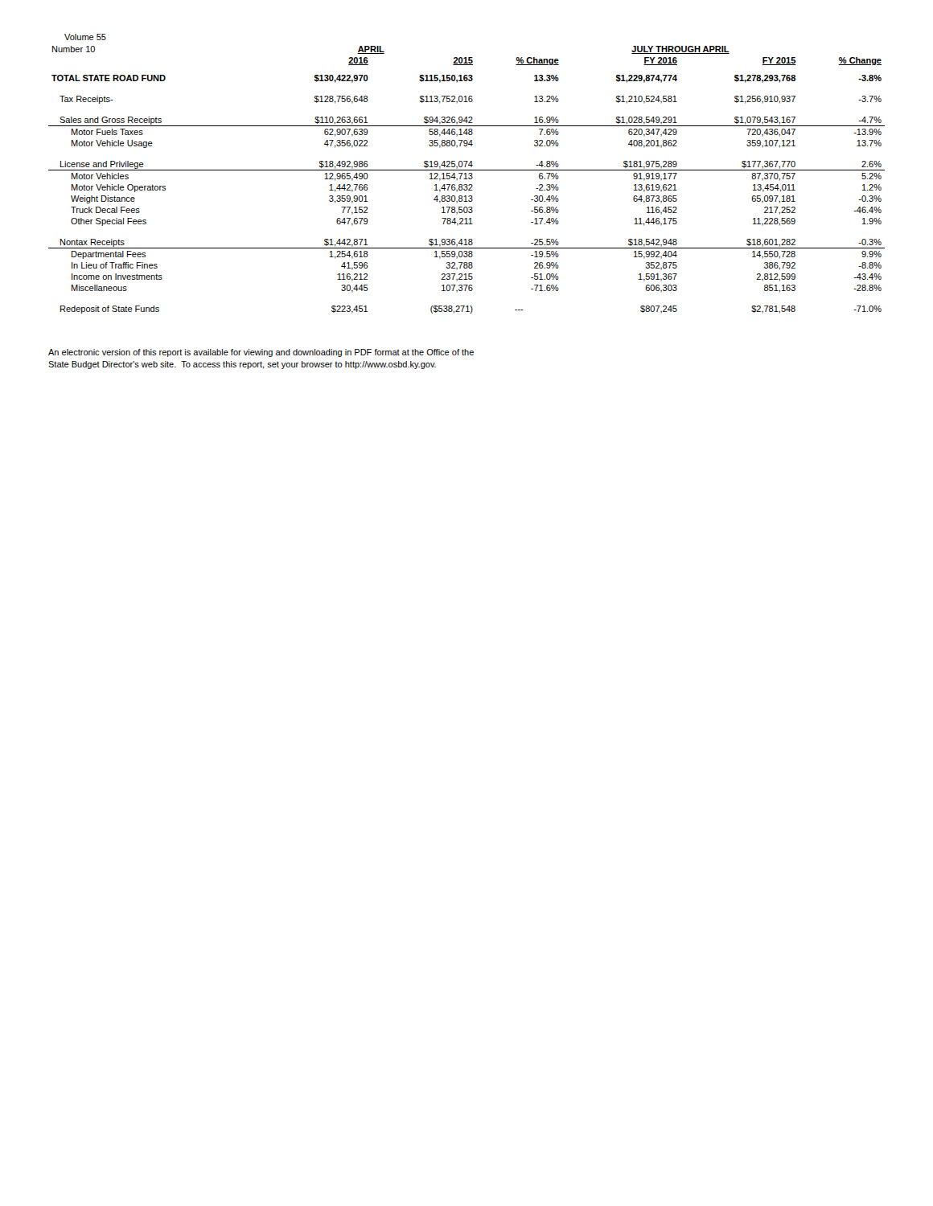Volume 55
| Number 10 | APRIL | | JULY THROUGH APRIL | |
| | 2016 | 2015 | % Change | FY 2016 | FY 2015 | % Change |
| TOTAL STATE ROAD FUND | $130,422,970 | $115,150,163 | 13.3% | $1,229,874,774 | $1,278,293,768 | -3.8% |
| Tax Receipts- | $128,756,648 | $113,752,016 | 13.2% | $1,210,524,581 | $1,256,910,937 | -3.7% |
| Sales and Gross Receipts | $110,263,661 | $94,326,942 | 16.9% | $1,028,549,291 | $1,079,543,167 | -4.7% |
| Motor Fuels Taxes | 62,907,639 | 58,446,148 | 7.6% | 620,347,429 | 720,436,047 | -13.9% |
| Motor Vehicle Usage | 47,356,022 | 35,880,794 | 32.0% | 408,201,862 | 359,107,121 | 13.7% |
| License and Privilege | $18,492,986 | $19,425,074 | -4.8% | $181,975,289 | $177,367,770 | 2.6% |
| Motor Vehicles | 12,965,490 | 12,154,713 | 6.7% | 91,919,177 | 87,370,757 | 5.2% |
| Motor Vehicle Operators | 1,442,766 | 1,476,832 | -2.3% | 13,619,621 | 13,454,011 | 1.2% |
| Weight Distance | 3,359,901 | 4,830,813 | -30.4% | 64,873,865 | 65,097,181 | -0.3% |
| Truck Decal Fees | 77,152 | 178,503 | -56.8% | 116,452 | 217,252 | -46.4% |
| Other Special Fees | 647,679 | 784,211 | -17.4% | 11,446,175 | 11,228,569 | 1.9% |
| Nontax Receipts | $1,442,871 | $1,936,418 | -25.5% | $18,542,948 | $18,601,282 | -0.3% |
| Departmental Fees | 1,254,618 | 1,559,038 | -19.5% | 15,992,404 | 14,550,728 | 9.9% |
| In Lieu of Traffic Fines | 41,596 | 32,788 | 26.9% | 352,875 | 386,792 | -8.8% |
| Income on Investments | 116,212 | 237,215 | -51.0% | 1,591,367 | 2,812,599 | -43.4% |
| Miscellaneous | 30,445 | 107,376 | -71.6% | 606,303 | 851,163 | -28.8% |
| Redeposit of State Funds | $223,451 | ($538,271) | --- | $807,245 | $2,781,548 | -71.0% |
An electronic version of this report is available for viewing and downloading in PDF format at the Office of the
State Budget Director's web site. To access this report, set your browser to http://www.osbd.ky.gov.